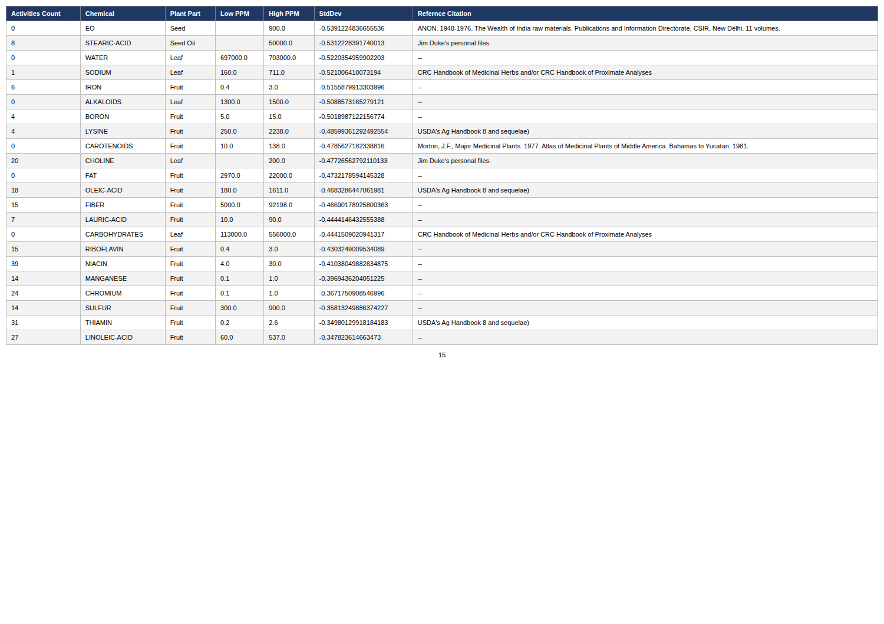| Activities Count | Chemical | Plant Part | Low PPM | High PPM | StdDev | Refernce Citation |
| --- | --- | --- | --- | --- | --- | --- |
| 0 | EO | Seed | | 900.0 | -0.5391224836655536 | ANON. 1948-1976. The Wealth of India raw materials. Publications and Information Directorate, CSIR, New Delhi. 11 volumes. |
| 8 | STEARIC-ACID | Seed Oil | | 50000.0 | -0.5312228391740013 | Jim Duke's personal files. |
| 0 | WATER | Leaf | 697000.0 | 703000.0 | -0.5220354959902203 | -- |
| 1 | SODIUM | Leaf | 160.0 | 711.0 | -0.521006410073194 | CRC Handbook of Medicinal Herbs and/or CRC Handbook of Proximate Analyses |
| 6 | IRON | Fruit | 0.4 | 3.0 | -0.5155879913303996 | -- |
| 0 | ALKALOIDS | Leaf | 1300.0 | 1500.0 | -0.5088573165279121 | -- |
| 4 | BORON | Fruit | 5.0 | 15.0 | -0.5018987122156774 | -- |
| 4 | LYSINE | Fruit | 250.0 | 2238.0 | -0.48599361292492554 | USDA's Ag Handbook 8 and sequelae) |
| 0 | CAROTENOIDS | Fruit | 10.0 | 138.0 | -0.4785627182338816 | Morton, J.F., Major Medicinal Plants. 1977. Atlas of Medicinal Plants of Middle America. Bahamas to Yucatan. 1981. |
| 20 | CHOLINE | Leaf | | 200.0 | -0.47726562792110133 | Jim Duke's personal files. |
| 0 | FAT | Fruit | 2970.0 | 22000.0 | -0.4732178594145328 | -- |
| 18 | OLEIC-ACID | Fruit | 180.0 | 1611.0 | -0.4683286447061981 | USDA's Ag Handbook 8 and sequelae) |
| 15 | FIBER | Fruit | 5000.0 | 92198.0 | -0.46690178925800363 | -- |
| 7 | LAURIC-ACID | Fruit | 10.0 | 90.0 | -0.4444146432555388 | -- |
| 0 | CARBOHYDRATES | Leaf | 113000.0 | 556000.0 | -0.4441509020941317 | CRC Handbook of Medicinal Herbs and/or CRC Handbook of Proximate Analyses |
| 15 | RIBOFLAVIN | Fruit | 0.4 | 3.0 | -0.4303249009534089 | -- |
| 39 | NIACIN | Fruit | 4.0 | 30.0 | -0.41038049882634875 | -- |
| 14 | MANGANESE | Fruit | 0.1 | 1.0 | -0.3969436204051225 | -- |
| 24 | CHROMIUM | Fruit | 0.1 | 1.0 | -0.3671750908546996 | -- |
| 14 | SULFUR | Fruit | 300.0 | 900.0 | -0.35813249886374227 | -- |
| 31 | THIAMIN | Fruit | 0.2 | 2.6 | -0.34980129918184183 | USDA's Ag Handbook 8 and sequelae) |
| 27 | LINOLEIC-ACID | Fruit | 60.0 | 537.0 | -0.347823614663473 | -- |
15